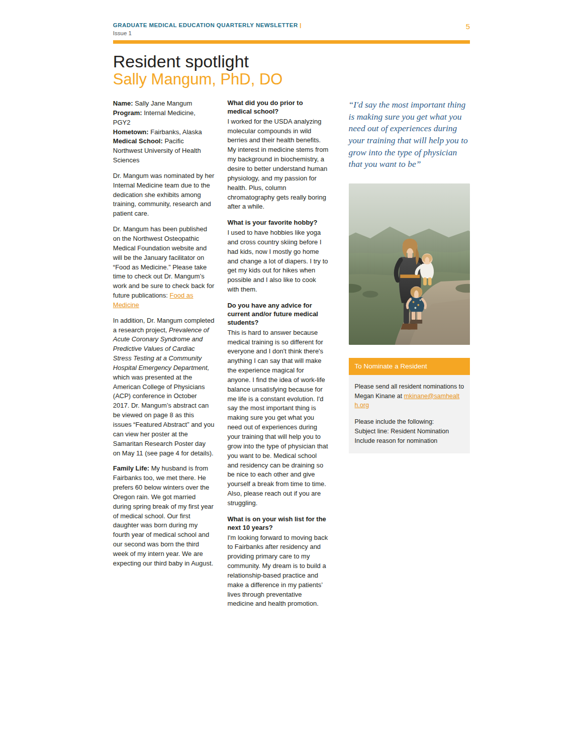Graduate Medical Education Quarterly Newsletter |
Issue 1
5
Resident spotlight
Sally Mangum, PhD, DO
Name: Sally Jane Mangum
Program: Internal Medicine, PGY2
Hometown: Fairbanks, Alaska
Medical School: Pacific Northwest University of Health Sciences
Dr. Mangum was nominated by her Internal Medicine team due to the dedication she exhibits among training, community, research and patient care.
Dr. Mangum has been published on the Northwest Osteopathic Medical Foundation website and will be the January facilitator on “Food as Medicine.” Please take time to check out Dr. Mangum’s work and be sure to check back for future publications: Food as Medicine
In addition, Dr. Mangum completed a research project, Prevalence of Acute Coronary Syndrome and Predictive Values of Cardiac Stress Testing at a Community Hospital Emergency Department, which was presented at the American College of Physicians (ACP) conference in October 2017. Dr. Mangum’s abstract can be viewed on page 8 as this issues “Featured Abstract” and you can view her poster at the Samaritan Research Poster day on May 11 (see page 4 for details).
Family Life: My husband is from Fairbanks too, we met there. He prefers 60 below winters over the Oregon rain. We got married during spring break of my first year of medical school. Our first daughter was born during my fourth year of medical school and our second was born the third week of my intern year. We are expecting our third baby in August.
What did you do prior to medical school?
I worked for the USDA analyzing molecular compounds in wild berries and their health benefits. My interest in medicine stems from my background in biochemistry, a desire to better understand human physiology, and my passion for health. Plus, column chromatography gets really boring after a while.
What is your favorite hobby?
I used to have hobbies like yoga and cross country skiing before I had kids, now I mostly go home and change a lot of diapers. I try to get my kids out for hikes when possible and I also like to cook with them.
Do you have any advice for current and/or future medical students?
This is hard to answer because medical training is so different for everyone and I don't think there's anything I can say that will make the experience magical for anyone. I find the idea of work-life balance unsatisfying because for me life is a constant evolution. I'd say the most important thing is making sure you get what you need out of experiences during your training that will help you to grow into the type of physician that you want to be. Medical school and residency can be draining so be nice to each other and give yourself a break from time to time. Also, please reach out if you are struggling.
What is on your wish list for the next 10 years?
I'm looking forward to moving back to Fairbanks after residency and providing primary care to my community. My dream is to build a relationship-based practice and make a difference in my patients’ lives through preventative medicine and health promotion.
“I'd say the most important thing is making sure you get what you need out of experiences during your training that will help you to grow into the type of physician that you want to be”
To Nominate a Resident
Please send all resident nominations to Megan Kinane at mkinane@samhealth.org
Please include the following:
Subject line: Resident Nomination
Include reason for nomination